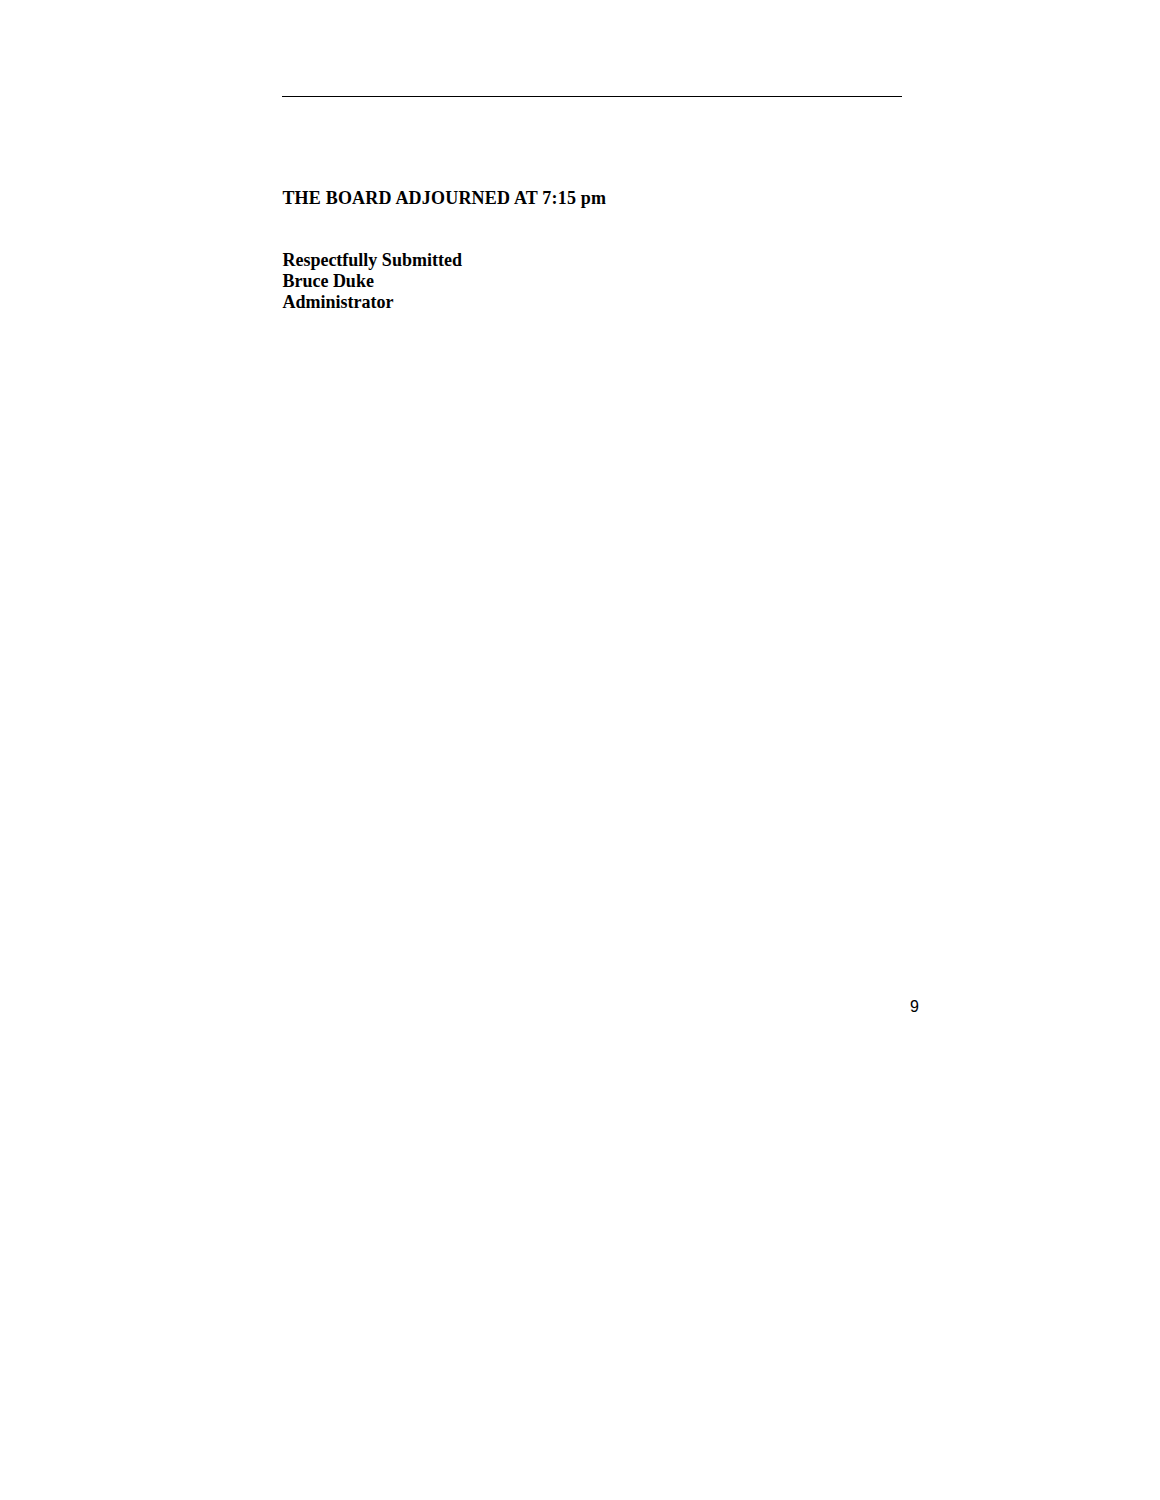THE BOARD ADJOURNED AT 7:15 pm
Respectfully Submitted Bruce Duke Administrator
9